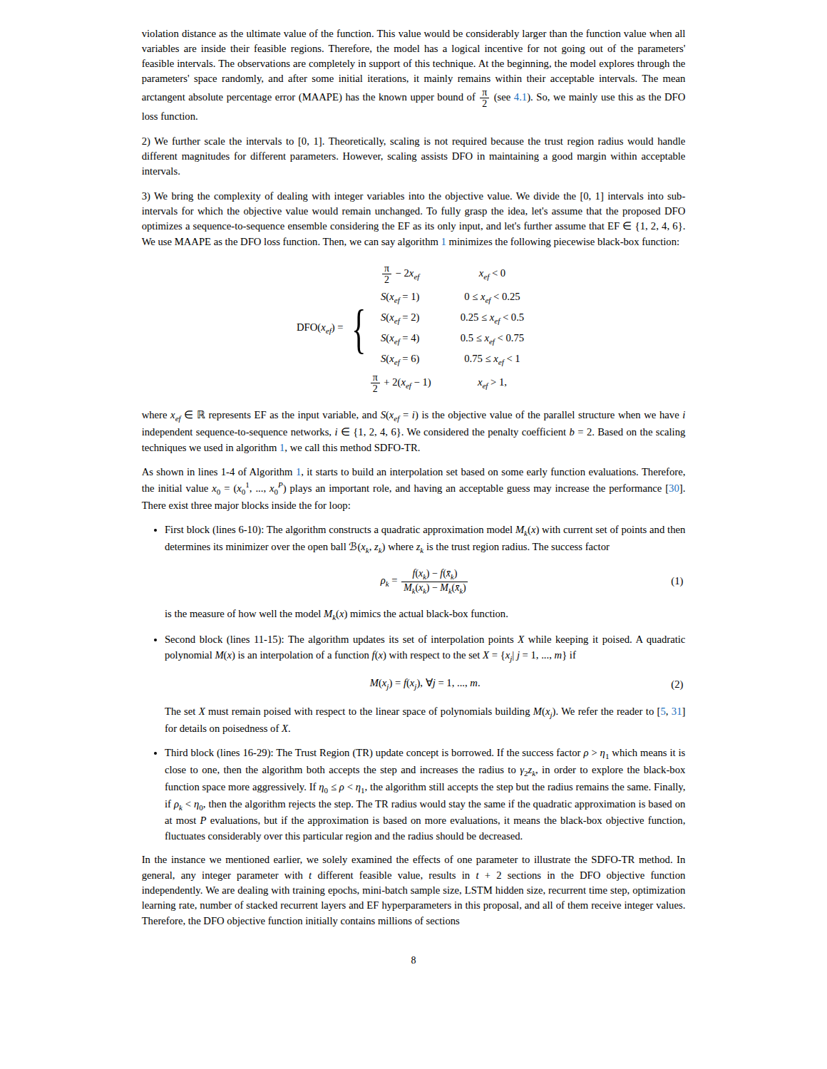violation distance as the ultimate value of the function. This value would be considerably larger than the function value when all variables are inside their feasible regions. Therefore, the model has a logical incentive for not going out of the parameters' feasible intervals. The observations are completely in support of this technique. At the beginning, the model explores through the parameters' space randomly, and after some initial iterations, it mainly remains within their acceptable intervals. The mean arctangent absolute percentage error (MAAPE) has the known upper bound of π 2 (see 4.1). So, we mainly use this as the DFO loss function.
2) We further scale the intervals to [0, 1]. Theoretically, scaling is not required because the trust region radius would handle different magnitudes for different parameters. However, scaling assists DFO in maintaining a good margin within acceptable intervals.
3) We bring the complexity of dealing with integer variables into the objective value. We divide the [0, 1] intervals into sub-intervals for which the objective value would remain unchanged. To fully grasp the idea, let's assume that the proposed DFO optimizes a sequence-to-sequence ensemble considering the EF as its only input, and let's further assume that EF ∈ {1, 2, 4, 6}. We use MAAPE as the DFO loss function. Then, we can say algorithm 1 minimizes the following piecewise black-box function:
DFO(xef) = {
| π 2 − 2 x ef | x ef < 0 |
| S ( x ef = 1) | 0 ≤ x ef < 0.25 |
| S ( x ef = 2) | 0.25 ≤ x ef < 0.5 |
| S ( x ef = 4) | 0.5 ≤ x ef < 0.75 |
| S ( x ef = 6) | 0.75 ≤ x ef < 1 |
| π 2 + 2( x ef − 1) | x ef > 1, |
where xef ∈ ℝ represents EF as the input variable, and S(xef = i) is the objective value of the parallel structure when we have i independent sequence-to-sequence networks, i ∈ {1, 2, 4, 6}. We considered the penalty coefficient b = 2. Based on the scaling techniques we used in algorithm 1, we call this method SDFO-TR.
As shown in lines 1-4 of Algorithm 1, it starts to build an interpolation set based on some early function evaluations. Therefore, the initial value x0 = (x01, ..., x0P) plays an important role, and having an acceptable guess may increase the performance [30]. There exist three major blocks inside the for loop:
First block (lines 6-10): The algorithm constructs a quadratic approximation model Mk(x) with current set of points and then determines its minimizer over the open ball ℬ(xk, zk) where zk is the trust region radius. The success factor
ρk = f(xk) − f(x̄k) Mk(xk) − Mk(x̄k) (1)
is the measure of how well the model Mk(x) mimics the actual black-box function.
Second block (lines 11-15): The algorithm updates its set of interpolation points X while keeping it poised. A quadratic polynomial M(x) is an interpolation of a function f(x) with respect to the set X = {xj| j = 1, ..., m} if
M(xj) = f(xj), ∀j = 1, ..., m. (2)
The set X must remain poised with respect to the linear space of polynomials building M(xj). We refer the reader to [5, 31] for details on poisedness of X.
Third block (lines 16-29): The Trust Region (TR) update concept is borrowed. If the success factor ρ > η1 which means it is close to one, then the algorithm both accepts the step and increases the radius to γ2zk, in order to explore the black-box function space more aggressively. If η0 ≤ ρ < η1, the algorithm still accepts the step but the radius remains the same. Finally, if ρk < η0, then the algorithm rejects the step. The TR radius would stay the same if the quadratic approximation is based on at most P evaluations, but if the approximation is based on more evaluations, it means the black-box objective function, fluctuates considerably over this particular region and the radius should be decreased.
In the instance we mentioned earlier, we solely examined the effects of one parameter to illustrate the SDFO-TR method. In general, any integer parameter with t different feasible value, results in t + 2 sections in the DFO objective function independently. We are dealing with training epochs, mini-batch sample size, LSTM hidden size, recurrent time step, optimization learning rate, number of stacked recurrent layers and EF hyperparameters in this proposal, and all of them receive integer values. Therefore, the DFO objective function initially contains millions of sections
8